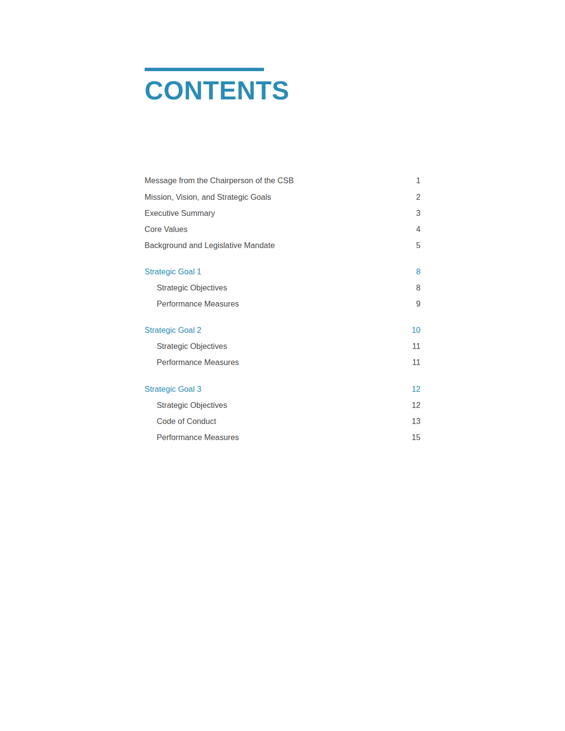CONTENTS
| Message from the Chairperson of the CSB | 1 |
| Mission, Vision, and Strategic Goals | 2 |
| Executive Summary | 3 |
| Core Values | 4 |
| Background and Legislative Mandate | 5 |
| Strategic Goal 1 | 8 |
| Strategic Objectives | 8 |
| Performance Measures | 9 |
| Strategic Goal 2 | 10 |
| Strategic Objectives | 11 |
| Performance Measures | 11 |
| Strategic Goal 3 | 12 |
| Strategic Objectives | 12 |
| Code of Conduct | 13 |
| Performance Measures | 15 |